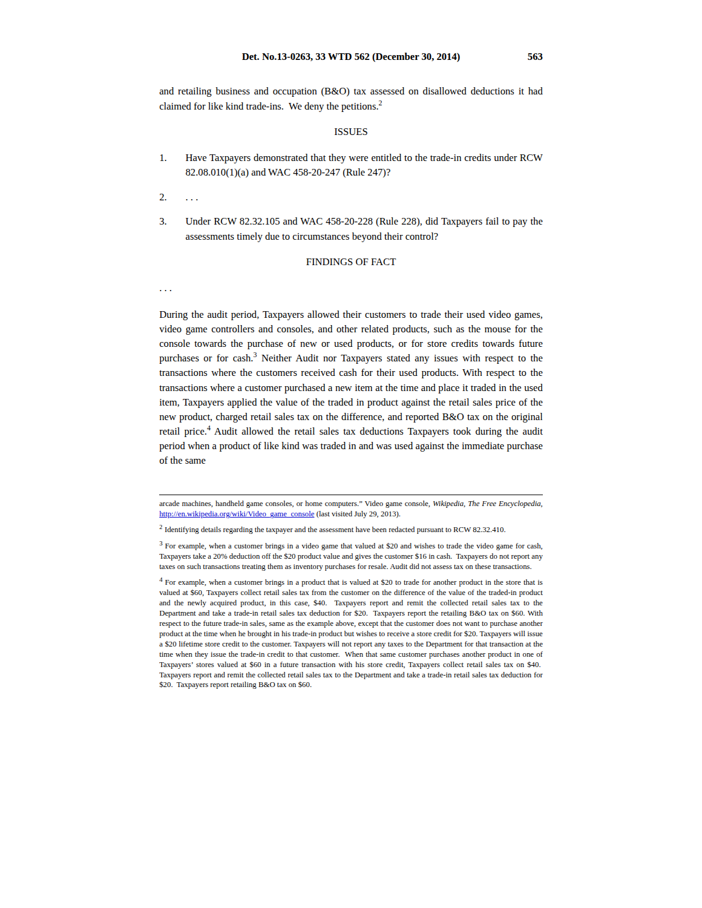Det. No.13-0263, 33 WTD 562 (December 30, 2014) 563
and retailing business and occupation (B&O) tax assessed on disallowed deductions it had claimed for like kind trade-ins. We deny the petitions.2
ISSUES
1. Have Taxpayers demonstrated that they were entitled to the trade-in credits under RCW 82.08.010(1)(a) and WAC 458-20-247 (Rule 247)?
2.. . .
3. Under RCW 82.32.105 and WAC 458-20-228 (Rule 228), did Taxpayers fail to pay the assessments timely due to circumstances beyond their control?
FINDINGS OF FACT
. . .
During the audit period, Taxpayers allowed their customers to trade their used video games, video game controllers and consoles, and other related products, such as the mouse for the console towards the purchase of new or used products, or for store credits towards future purchases or for cash.3 Neither Audit nor Taxpayers stated any issues with respect to the transactions where the customers received cash for their used products. With respect to the transactions where a customer purchased a new item at the time and place it traded in the used item, Taxpayers applied the value of the traded in product against the retail sales price of the new product, charged retail sales tax on the difference, and reported B&O tax on the original retail price.4 Audit allowed the retail sales tax deductions Taxpayers took during the audit period when a product of like kind was traded in and was used against the immediate purchase of the same
arcade machines, handheld game consoles, or home computers.” Video game console, Wikipedia, The Free Encyclopedia, http://en.wikipedia.org/wiki/Video_game_console (last visited July 29, 2013).
2 Identifying details regarding the taxpayer and the assessment have been redacted pursuant to RCW 82.32.410.
3 For example, when a customer brings in a video game that valued at $20 and wishes to trade the video game for cash, Taxpayers take a 20% deduction off the $20 product value and gives the customer $16 in cash. Taxpayers do not report any taxes on such transactions treating them as inventory purchases for resale. Audit did not assess tax on these transactions.
4 For example, when a customer brings in a product that is valued at $20 to trade for another product in the store that is valued at $60, Taxpayers collect retail sales tax from the customer on the difference of the value of the traded-in product and the newly acquired product, in this case, $40. Taxpayers report and remit the collected retail sales tax to the Department and take a trade-in retail sales tax deduction for $20. Taxpayers report the retailing B&O tax on $60. With respect to the future trade-in sales, same as the example above, except that the customer does not want to purchase another product at the time when he brought in his trade-in product but wishes to receive a store credit for $20. Taxpayers will issue a $20 lifetime store credit to the customer. Taxpayers will not report any taxes to the Department for that transaction at the time when they issue the trade-in credit to that customer. When that same customer purchases another product in one of Taxpayers’ stores valued at $60 in a future transaction with his store credit, Taxpayers collect retail sales tax on $40. Taxpayers report and remit the collected retail sales tax to the Department and take a trade-in retail sales tax deduction for $20. Taxpayers report retailing B&O tax on $60.